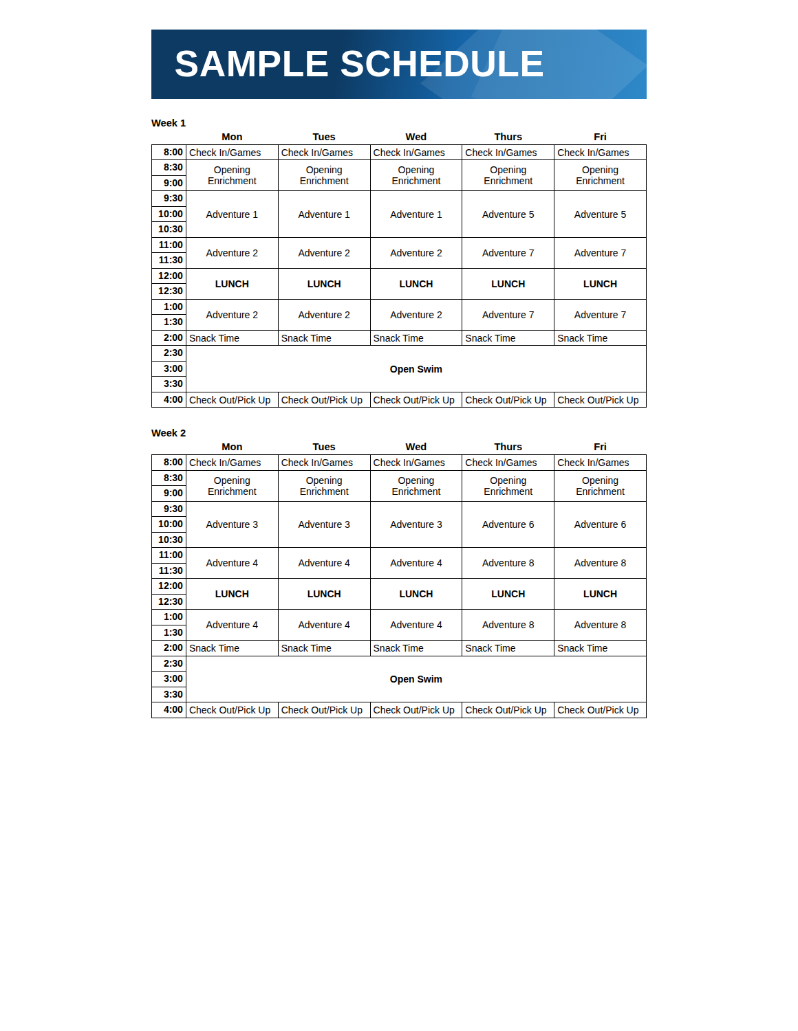SAMPLE SCHEDULE
Week 1
| | Mon | Tues | Wed | Thurs | Fri |
| --- | --- | --- | --- | --- | --- |
| 8:00 | Check In/Games | Check In/Games | Check In/Games | Check In/Games | Check In/Games |
| 8:30 | Opening Enrichment | Opening Enrichment | Opening Enrichment | Opening Enrichment | Opening Enrichment |
| 9:00 |
| 9:30 | Adventure 1 | Adventure 1 | Adventure 1 | Adventure 5 | Adventure 5 |
| 10:00 |
| 10:30 |
| 11:00 | Adventure 2 | Adventure 2 | Adventure 2 | Adventure 7 | Adventure 7 |
| 11:30 |
| 12:00 | LUNCH | LUNCH | LUNCH | LUNCH | LUNCH |
| 12:30 |
| 1:00 | Adventure 2 | Adventure 2 | Adventure 2 | Adventure 7 | Adventure 7 |
| 1:30 |
| 2:00 | Snack Time | Snack Time | Snack Time | Snack Time | Snack Time |
| 2:30 | Open Swim |
| 3:00 |
| 3:30 |
| 4:00 | Check Out/Pick Up | Check Out/Pick Up | Check Out/Pick Up | Check Out/Pick Up | Check Out/Pick Up |
Week 2
| | Mon | Tues | Wed | Thurs | Fri |
| --- | --- | --- | --- | --- | --- |
| 8:00 | Check In/Games | Check In/Games | Check In/Games | Check In/Games | Check In/Games |
| 8:30 | Opening Enrichment | Opening Enrichment | Opening Enrichment | Opening Enrichment | Opening Enrichment |
| 9:00 |
| 9:30 | Adventure 3 | Adventure 3 | Adventure 3 | Adventure 6 | Adventure 6 |
| 10:00 |
| 10:30 |
| 11:00 | Adventure 4 | Adventure 4 | Adventure 4 | Adventure 8 | Adventure 8 |
| 11:30 |
| 12:00 | LUNCH | LUNCH | LUNCH | LUNCH | LUNCH |
| 12:30 |
| 1:00 | Adventure 4 | Adventure 4 | Adventure 4 | Adventure 8 | Adventure 8 |
| 1:30 |
| 2:00 | Snack Time | Snack Time | Snack Time | Snack Time | Snack Time |
| 2:30 | Open Swim |
| 3:00 |
| 3:30 |
| 4:00 | Check Out/Pick Up | Check Out/Pick Up | Check Out/Pick Up | Check Out/Pick Up | Check Out/Pick Up |